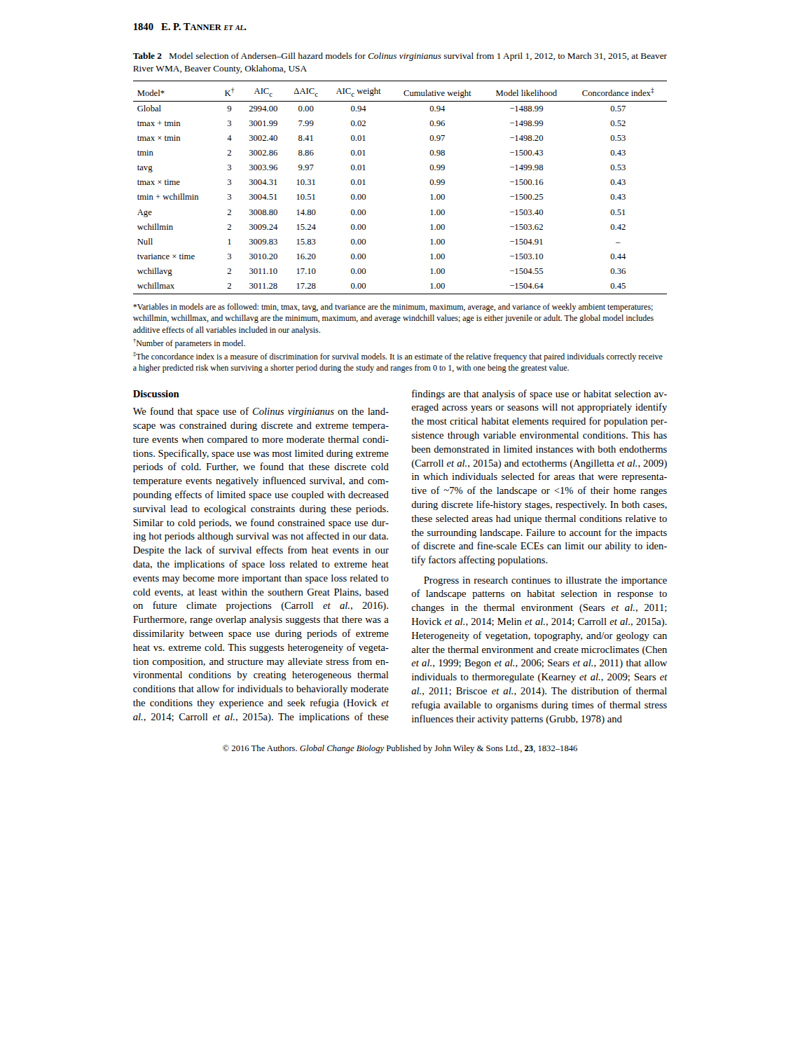1840 E. P. TANNER et al.
Table 2 Model selection of Andersen–Gill hazard models for Colinus virginianus survival from 1 April 1, 2012, to March 31, 2015, at Beaver River WMA, Beaver County, Oklahoma, USA
| Model* | K † | AIC c | ΔAIC c | AIC c weight | Cumulative weight | Model likelihood | Concordance index ‡ |
| --- | --- | --- | --- | --- | --- | --- | --- |
| Global | 9 | 2994.00 | 0.00 | 0.94 | 0.94 | −1488.99 | 0.57 |
| tmax + tmin | 3 | 3001.99 | 7.99 | 0.02 | 0.96 | −1498.99 | 0.52 |
| tmax × tmin | 4 | 3002.40 | 8.41 | 0.01 | 0.97 | −1498.20 | 0.53 |
| tmin | 2 | 3002.86 | 8.86 | 0.01 | 0.98 | −1500.43 | 0.43 |
| tavg | 3 | 3003.96 | 9.97 | 0.01 | 0.99 | −1499.98 | 0.53 |
| tmax × time | 3 | 3004.31 | 10.31 | 0.01 | 0.99 | −1500.16 | 0.43 |
| tmin + wchillmin | 3 | 3004.51 | 10.51 | 0.00 | 1.00 | −1500.25 | 0.43 |
| Age | 2 | 3008.80 | 14.80 | 0.00 | 1.00 | −1503.40 | 0.51 |
| wchillmin | 2 | 3009.24 | 15.24 | 0.00 | 1.00 | −1503.62 | 0.42 |
| Null | 1 | 3009.83 | 15.83 | 0.00 | 1.00 | −1504.91 | – |
| tvariance × time | 3 | 3010.20 | 16.20 | 0.00 | 1.00 | −1503.10 | 0.44 |
| wchillavg | 2 | 3011.10 | 17.10 | 0.00 | 1.00 | −1504.55 | 0.36 |
| wchillmax | 2 | 3011.28 | 17.28 | 0.00 | 1.00 | −1504.64 | 0.45 |
*Variables in models are as followed: tmin, tmax, tavg, and tvariance are the minimum, maximum, average, and variance of weekly ambient temperatures; wchillmin, wchillmax, and wchillavg are the minimum, maximum, and average windchill values; age is either juvenile or adult. The global model includes additive effects of all variables included in our analysis.
†Number of parameters in model.
‡The concordance index is a measure of discrimination for survival models. It is an estimate of the relative frequency that paired individuals correctly receive a higher predicted risk when surviving a shorter period during the study and ranges from 0 to 1, with one being the greatest value.
Discussion
We found that space use of Colinus virginianus on the landscape was constrained during discrete and extreme temperature events when compared to more moderate thermal conditions. Specifically, space use was most limited during extreme periods of cold. Further, we found that these discrete cold temperature events negatively influenced survival, and compounding effects of limited space use coupled with decreased survival lead to ecological constraints during these periods. Similar to cold periods, we found constrained space use during hot periods although survival was not affected in our data. Despite the lack of survival effects from heat events in our data, the implications of space loss related to extreme heat events may become more important than space loss related to cold events, at least within the southern Great Plains, based on future climate projections (Carroll et al., 2016). Furthermore, range overlap analysis suggests that there was a dissimilarity between space use during periods of extreme heat vs. extreme cold. This suggests heterogeneity of vegetation composition, and structure may alleviate stress from environmental conditions by creating heterogeneous thermal conditions that allow for individuals to behaviorally moderate the conditions they experience and seek refugia (Hovick et al., 2014; Carroll et al., 2015a). The implications of these findings are that analysis of space use or habitat selection averaged across years or seasons will not appropriately identify the most critical habitat elements required for population persistence through variable environmental conditions. This has been demonstrated in limited instances with both endotherms (Carroll et al., 2015a) and ectotherms (Angilletta et al., 2009) in which individuals selected for areas that were representative of ~7% of the landscape or <1% of their home ranges during discrete life-history stages, respectively. In both cases, these selected areas had unique thermal conditions relative to the surrounding landscape. Failure to account for the impacts of discrete and fine-scale ECEs can limit our ability to identify factors affecting populations.
Progress in research continues to illustrate the importance of landscape patterns on habitat selection in response to changes in the thermal environment (Sears et al., 2011; Hovick et al., 2014; Melin et al., 2014; Carroll et al., 2015a). Heterogeneity of vegetation, topography, and/or geology can alter the thermal environment and create microclimates (Chen et al., 1999; Begon et al., 2006; Sears et al., 2011) that allow individuals to thermoregulate (Kearney et al., 2009; Sears et al., 2011; Briscoe et al., 2014). The distribution of thermal refugia available to organisms during times of thermal stress influences their activity patterns (Grubb, 1978) and
© 2016 The Authors. Global Change Biology Published by John Wiley & Sons Ltd., 23, 1832–1846